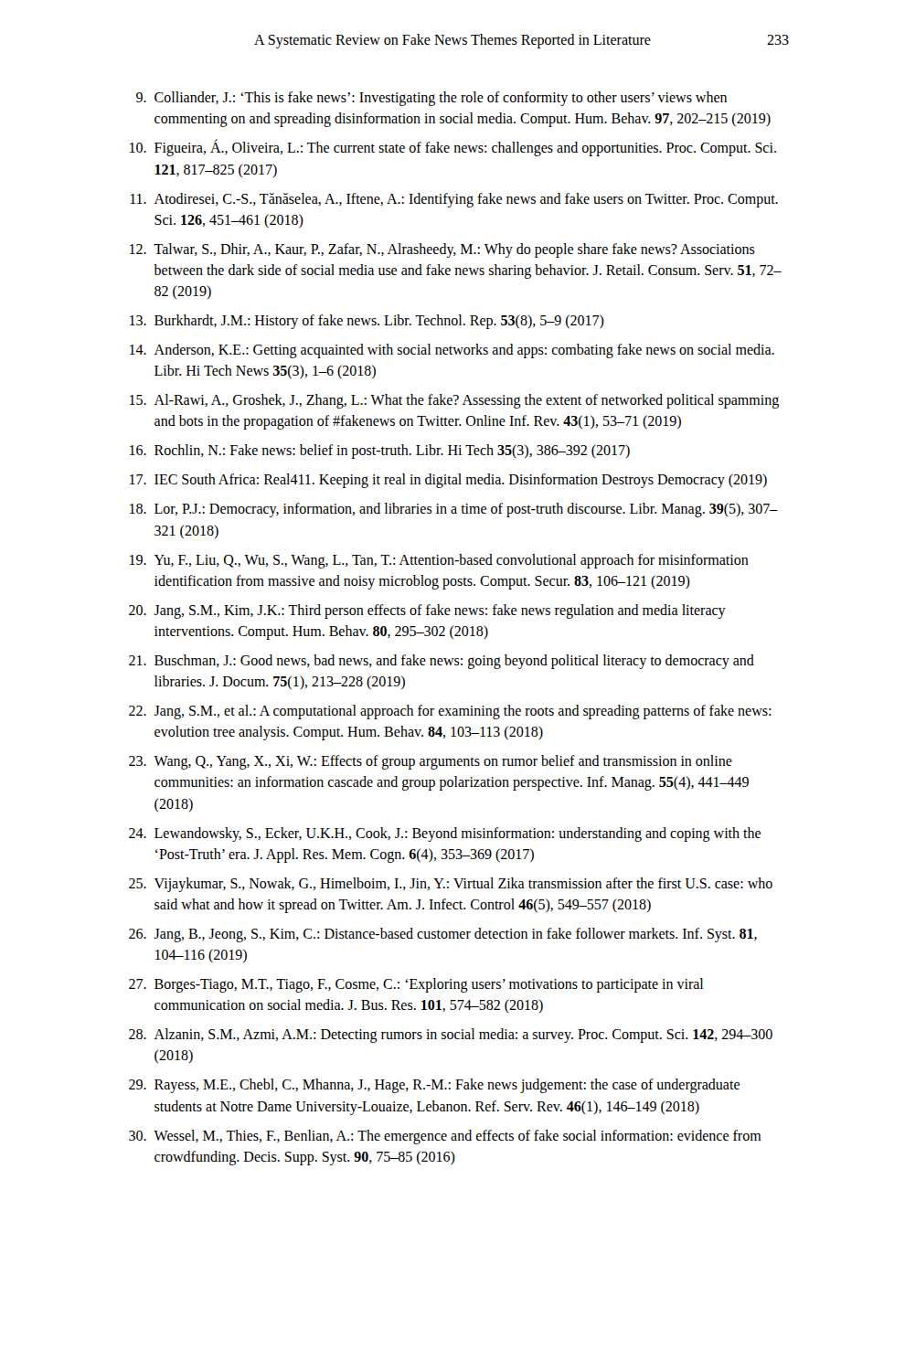A Systematic Review on Fake News Themes Reported in Literature 233
Colliander, J.: ‘This is fake news’: Investigating the role of conformity to other users’ views when commenting on and spreading disinformation in social media. Comput. Hum. Behav. 97, 202–215 (2019)
Figueira, Á., Oliveira, L.: The current state of fake news: challenges and opportunities. Proc. Comput. Sci. 121, 817–825 (2017)
Atodiresei, C.-S., Tănăselea, A., Iftene, A.: Identifying fake news and fake users on Twitter. Proc. Comput. Sci. 126, 451–461 (2018)
Talwar, S., Dhir, A., Kaur, P., Zafar, N., Alrasheedy, M.: Why do people share fake news? Associations between the dark side of social media use and fake news sharing behavior. J. Retail. Consum. Serv. 51, 72–82 (2019)
Burkhardt, J.M.: History of fake news. Libr. Technol. Rep. 53(8), 5–9 (2017)
Anderson, K.E.: Getting acquainted with social networks and apps: combating fake news on social media. Libr. Hi Tech News 35(3), 1–6 (2018)
Al-Rawi, A., Groshek, J., Zhang, L.: What the fake? Assessing the extent of networked political spamming and bots in the propagation of #fakenews on Twitter. Online Inf. Rev. 43(1), 53–71 (2019)
Rochlin, N.: Fake news: belief in post-truth. Libr. Hi Tech 35(3), 386–392 (2017)
IEC South Africa: Real411. Keeping it real in digital media. Disinformation Destroys Democracy (2019)
Lor, P.J.: Democracy, information, and libraries in a time of post-truth discourse. Libr. Manag. 39(5), 307–321 (2018)
Yu, F., Liu, Q., Wu, S., Wang, L., Tan, T.: Attention-based convolutional approach for misinformation identification from massive and noisy microblog posts. Comput. Secur. 83, 106–121 (2019)
Jang, S.M., Kim, J.K.: Third person effects of fake news: fake news regulation and media literacy interventions. Comput. Hum. Behav. 80, 295–302 (2018)
Buschman, J.: Good news, bad news, and fake news: going beyond political literacy to democracy and libraries. J. Docum. 75(1), 213–228 (2019)
Jang, S.M., et al.: A computational approach for examining the roots and spreading patterns of fake news: evolution tree analysis. Comput. Hum. Behav. 84, 103–113 (2018)
Wang, Q., Yang, X., Xi, W.: Effects of group arguments on rumor belief and transmission in online communities: an information cascade and group polarization perspective. Inf. Manag. 55(4), 441–449 (2018)
Lewandowsky, S., Ecker, U.K.H., Cook, J.: Beyond misinformation: understanding and coping with the ‘Post-Truth’ era. J. Appl. Res. Mem. Cogn. 6(4), 353–369 (2017)
Vijaykumar, S., Nowak, G., Himelboim, I., Jin, Y.: Virtual Zika transmission after the first U.S. case: who said what and how it spread on Twitter. Am. J. Infect. Control 46(5), 549–557 (2018)
Jang, B., Jeong, S., Kim, C.: Distance-based customer detection in fake follower markets. Inf. Syst. 81, 104–116 (2019)
Borges-Tiago, M.T., Tiago, F., Cosme, C.: ‘Exploring users’ motivations to participate in viral communication on social media. J. Bus. Res. 101, 574–582 (2018)
Alzanin, S.M., Azmi, A.M.: Detecting rumors in social media: a survey. Proc. Comput. Sci. 142, 294–300 (2018)
Rayess, M.E., Chebl, C., Mhanna, J., Hage, R.-M.: Fake news judgement: the case of undergraduate students at Notre Dame University-Louaize, Lebanon. Ref. Serv. Rev. 46(1), 146–149 (2018)
Wessel, M., Thies, F., Benlian, A.: The emergence and effects of fake social information: evidence from crowdfunding. Decis. Supp. Syst. 90, 75–85 (2016)